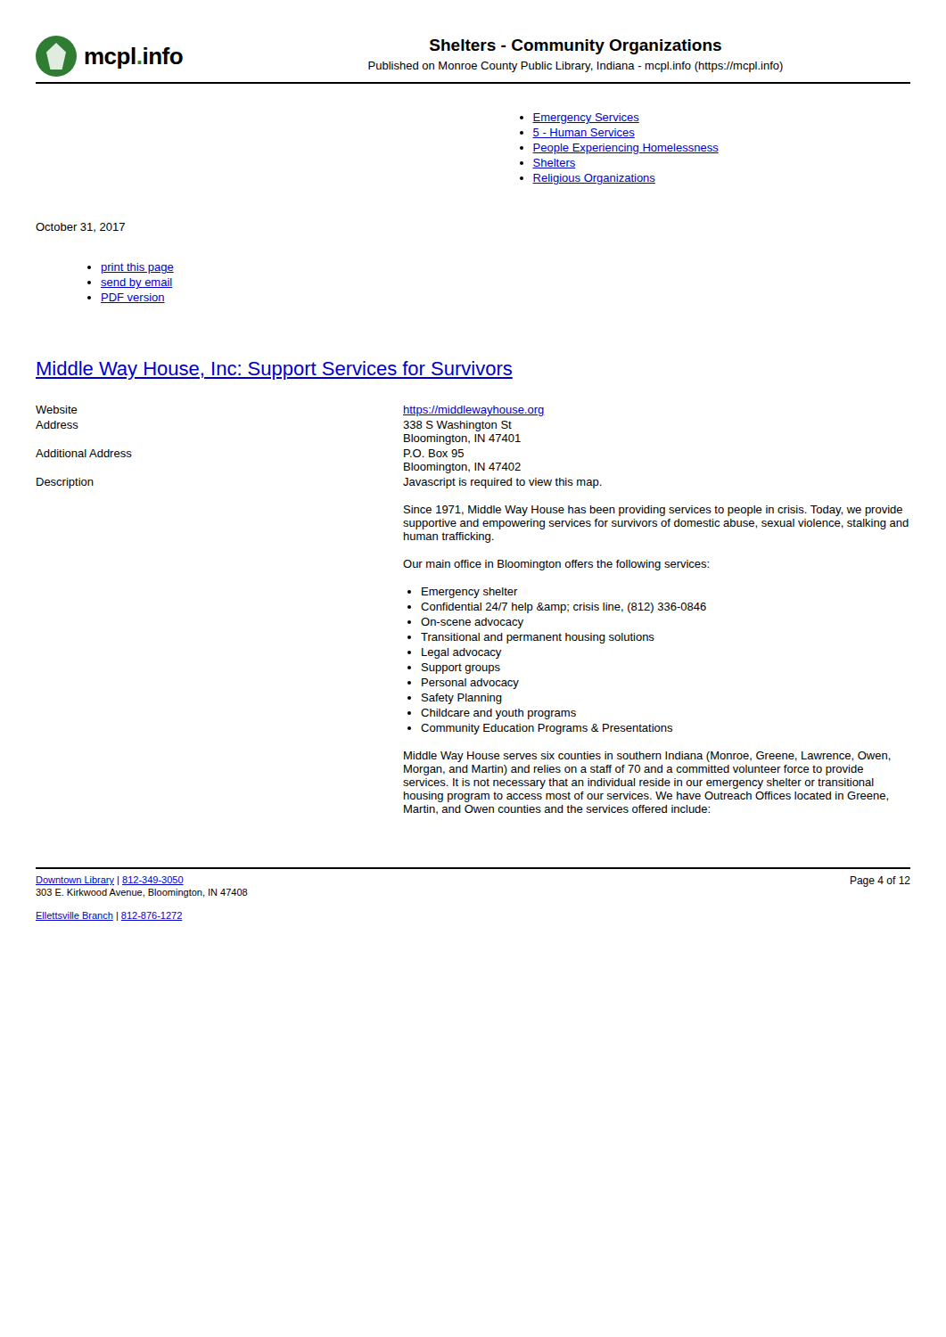mcpl. info
Shelters - Community Organizations
Published on Monroe County Public Library, Indiana - mcpl.info (https://mcpl.info)
Emergency Services
5 - Human Services
People Experiencing Homelessness
Shelters
Religious Organizations
October 31, 2017
print this page
send by email
PDF version
Middle Way House, Inc: Support Services for Survivors
| Website | https://middlewayhouse.org |
| Address | 338 S Washington St Bloomington, IN 47401 |
| Additional Address | P.O. Box 95 Bloomington, IN 47402 |
| Description | Javascript is required to view this map. Since 1971, Middle Way House has been providing services to people in crisis. Today, we provide supportive and empowering services for survivors of domestic abuse, sexual violence, stalking and human trafficking. Our main office in Bloomington offers the following services: Emergency shelter Confidential 24/7 help &amp; crisis line, (812) 336-0846 On-scene advocacy Transitional and permanent housing solutions Legal advocacy Support groups Personal advocacy Safety Planning Childcare and youth programs Community Education Programs & Presentations Middle Way House serves six counties in southern Indiana (Monroe, Greene, Lawrence, Owen, Morgan, and Martin) and relies on a staff of 70 and a committed volunteer force to provide services. It is not necessary that an individual reside in our emergency shelter or transitional housing program to access most of our services. We have Outreach Offices located in Greene, Martin, and Owen counties and the services offered include: |
Page 4 of 12
Downtown Library | 812-349-3050
303 E. Kirkwood Avenue, Bloomington, IN 47408
Ellettsville Branch | 812-876-1272